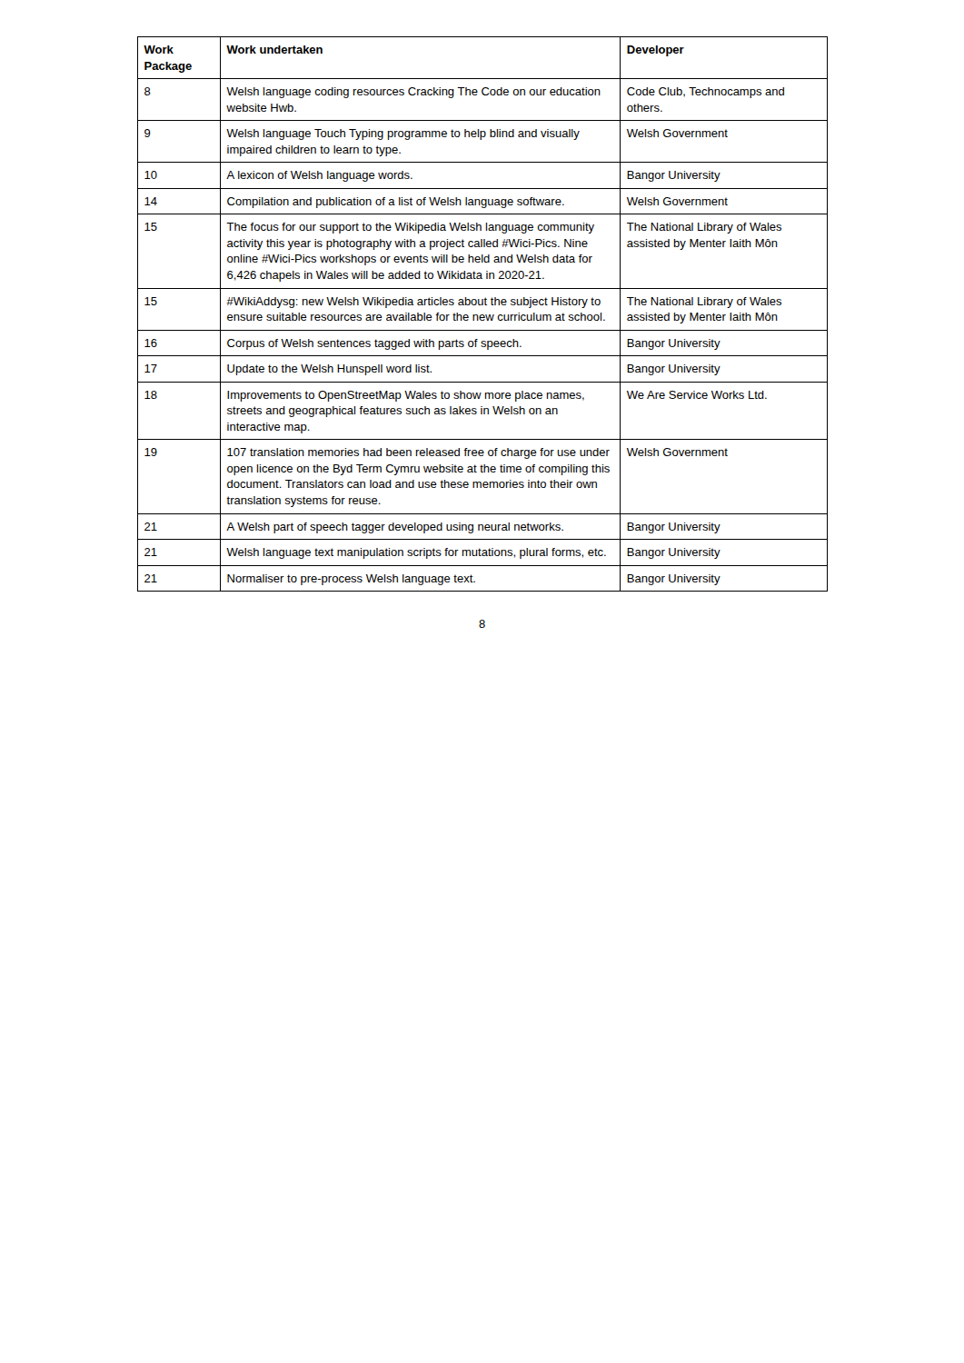| Work Package | Work undertaken | Developer |
| --- | --- | --- |
| 8 | Welsh language coding resources Cracking The Code on our education website Hwb. | Code Club, Technocamps and others. |
| 9 | Welsh language Touch Typing programme to help blind and visually impaired children to learn to type. | Welsh Government |
| 10 | A lexicon of Welsh language words. | Bangor University |
| 14 | Compilation and publication of a list of Welsh language software. | Welsh Government |
| 15 | The focus for our support to the Wikipedia Welsh language community activity this year is photography with a project called #Wici-Pics. Nine online #Wici-Pics workshops or events will be held and Welsh data for 6,426 chapels in Wales will be added to Wikidata in 2020-21. | The National Library of Wales assisted by Menter Iaith Môn |
| 15 | #WikiAddysg: new Welsh Wikipedia articles about the subject History to ensure suitable resources are available for the new curriculum at school. | The National Library of Wales assisted by Menter Iaith Môn |
| 16 | Corpus of Welsh sentences tagged with parts of speech. | Bangor University |
| 17 | Update to the Welsh Hunspell word list. | Bangor University |
| 18 | Improvements to OpenStreetMap Wales to show more place names, streets and geographical features such as lakes in Welsh on an interactive map. | We Are Service Works Ltd. |
| 19 | 107 translation memories had been released free of charge for use under open licence on the Byd Term Cymru website at the time of compiling this document. Translators can load and use these memories into their own translation systems for reuse. | Welsh Government |
| 21 | A Welsh part of speech tagger developed using neural networks. | Bangor University |
| 21 | Welsh language text manipulation scripts for mutations, plural forms, etc. | Bangor University |
| 21 | Normaliser to pre-process Welsh language text. | Bangor University |
8